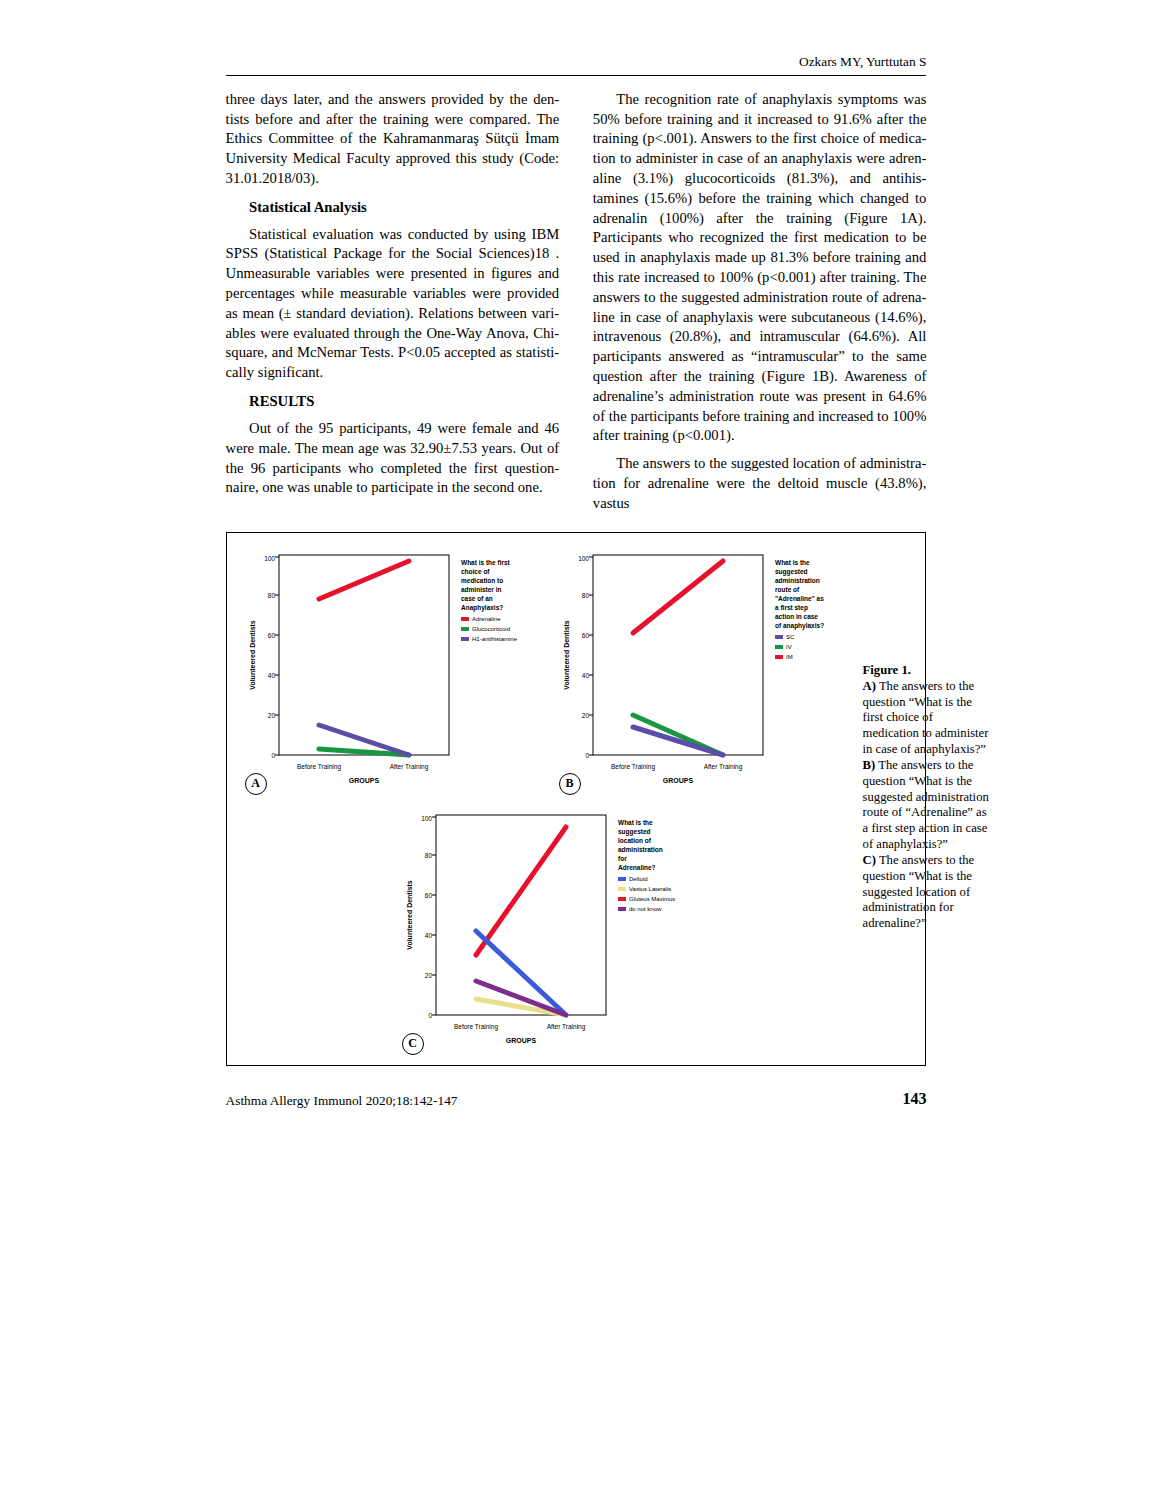Ozkars MY, Yurttutan S
three days later, and the answers provided by the dentists before and after the training were compared. The Ethics Committee of the Kahramanmaraş Sütçü İmam University Medical Faculty approved this study (Code: 31.01.2018/03).
Statistical Analysis
Statistical evaluation was conducted by using IBM SPSS (Statistical Package for the Social Sciences)18 . Unmeasurable variables were presented in figures and percentages while measurable variables were provided as mean (± standard deviation). Relations between variables were evaluated through the One-Way Anova, Chi-square, and McNemar Tests. P<0.05 accepted as statistically significant.
RESULTS
Out of the 95 participants, 49 were female and 46 were male. The mean age was 32.90±7.53 years. Out of the 96 participants who completed the first questionnaire, one was unable to participate in the second one.
The recognition rate of anaphylaxis symptoms was 50% before training and it increased to 91.6% after the training (p<.001). Answers to the first choice of medication to administer in case of an anaphylaxis were adrenaline (3.1%) glucocorticoids (81.3%), and antihistamines (15.6%) before the training which changed to adrenalin (100%) after the training (Figure 1A). Participants who recognized the first medication to be used in anaphylaxis made up 81.3% before training and this rate increased to 100% (p<0.001) after training. The answers to the suggested administration route of adrenaline in case of anaphylaxis were subcutaneous (14.6%), intravenous (20.8%), and intramuscular (64.6%). All participants answered as “intramuscular” to the same question after the training (Figure 1B). Awareness of adrenaline’s administration route was present in 64.6% of the participants before training and increased to 100% after training (p<0.001).
The answers to the suggested location of administration for adrenaline were the deltoid muscle (43.8%), vastus
0 20 40 60 80 100 Volunteered Dentists Before Training After Training GROUPS What is the first choice of medication to administer in case of an Anaphylaxis? Adrenaline Glucocorticoid H1-antihistamine
A
0 20 40 60 80 100 Volunteered Dentists Before Training After Training GROUPS What is the suggested administration route of "Adrenaline" as a first step action in case of anaphylaxis? SC IV IM
B
0 20 40 60 80 100 Volunteered Dentists Before Training After Training GROUPS What is the suggested location of administration for Adrenaline? Deltoid Vastus Lateralis Gluteus Maximus do not know
C
Figure 1.
A) The answers to the question “What is the first choice of medication to administer in case of anaphylaxis?”
B) The answers to the question “What is the suggested administration route of “Adrenaline” as a first step action in case of anaphylaxis?”
C) The answers to the question “What is the suggested location of administration for adrenaline?”
Asthma Allergy Immunol 2020;18:142-147
143